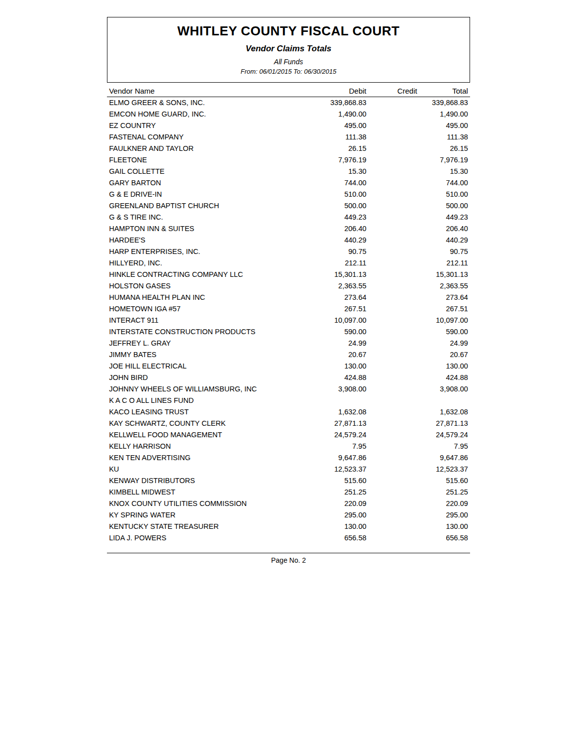WHITLEY COUNTY FISCAL COURT
Vendor Claims Totals
All Funds
From: 06/01/2015 To: 06/30/2015
| Vendor Name | Debit | Credit | Total |
| --- | --- | --- | --- |
| ELMO GREER & SONS, INC. | 339,868.83 | | 339,868.83 |
| EMCON HOME GUARD, INC. | 1,490.00 | | 1,490.00 |
| EZ COUNTRY | 495.00 | | 495.00 |
| FASTENAL COMPANY | 111.38 | | 111.38 |
| FAULKNER AND TAYLOR | 26.15 | | 26.15 |
| FLEETONE | 7,976.19 | | 7,976.19 |
| GAIL COLLETTE | 15.30 | | 15.30 |
| GARY BARTON | 744.00 | | 744.00 |
| G & E DRIVE-IN | 510.00 | | 510.00 |
| GREENLAND BAPTIST CHURCH | 500.00 | | 500.00 |
| G & S TIRE INC. | 449.23 | | 449.23 |
| HAMPTON INN & SUITES | 206.40 | | 206.40 |
| HARDEE'S | 440.29 | | 440.29 |
| HARP ENTERPRISES, INC. | 90.75 | | 90.75 |
| HILLYERD, INC. | 212.11 | | 212.11 |
| HINKLE CONTRACTING COMPANY LLC | 15,301.13 | | 15,301.13 |
| HOLSTON GASES | 2,363.55 | | 2,363.55 |
| HUMANA HEALTH PLAN INC | 273.64 | | 273.64 |
| HOMETOWN IGA #57 | 267.51 | | 267.51 |
| INTERACT 911 | 10,097.00 | | 10,097.00 |
| INTERSTATE CONSTRUCTION PRODUCTS | 590.00 | | 590.00 |
| JEFFREY L. GRAY | 24.99 | | 24.99 |
| JIMMY BATES | 20.67 | | 20.67 |
| JOE HILL ELECTRICAL | 130.00 | | 130.00 |
| JOHN BIRD | 424.88 | | 424.88 |
| JOHNNY WHEELS OF WILLIAMSBURG, INC | 3,908.00 | | 3,908.00 |
| K A C O ALL LINES FUND | | | |
| KACO LEASING TRUST | 1,632.08 | | 1,632.08 |
| KAY SCHWARTZ, COUNTY CLERK | 27,871.13 | | 27,871.13 |
| KELLWELL FOOD MANAGEMENT | 24,579.24 | | 24,579.24 |
| KELLY HARRISON | 7.95 | | 7.95 |
| KEN TEN ADVERTISING | 9,647.86 | | 9,647.86 |
| KU | 12,523.37 | | 12,523.37 |
| KENWAY DISTRIBUTORS | 515.60 | | 515.60 |
| KIMBELL MIDWEST | 251.25 | | 251.25 |
| KNOX COUNTY UTILITIES COMMISSION | 220.09 | | 220.09 |
| KY SPRING WATER | 295.00 | | 295.00 |
| KENTUCKY STATE TREASURER | 130.00 | | 130.00 |
| LIDA J. POWERS | 656.58 | | 656.58 |
Page No. 2